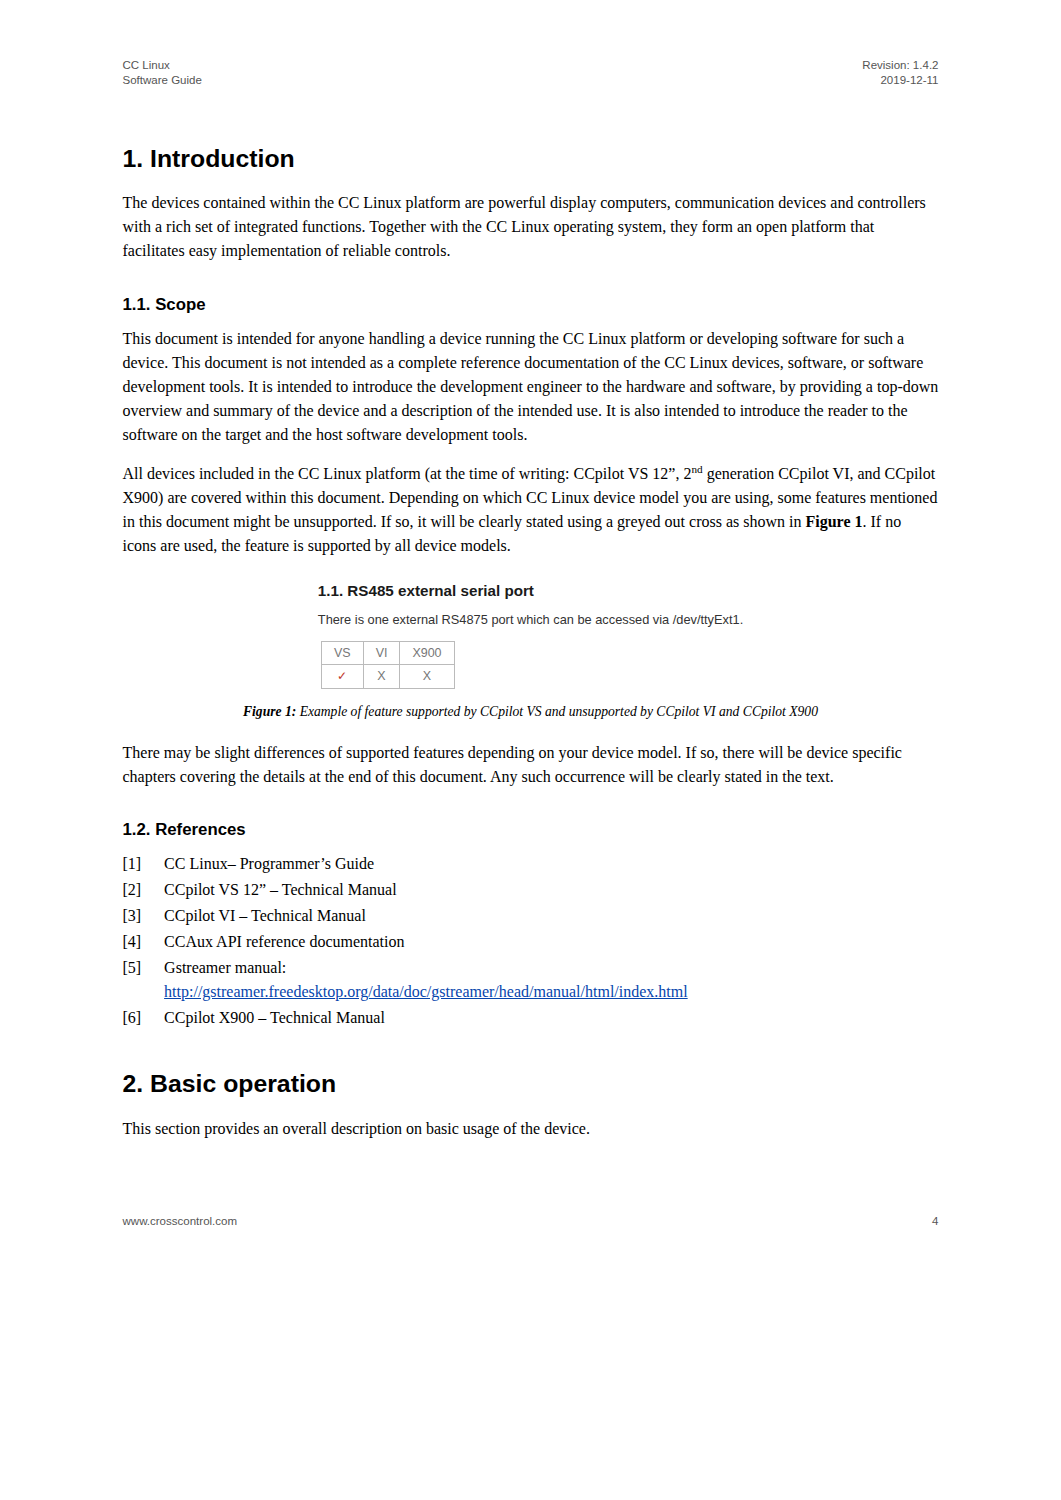CC Linux
Software Guide
Revision: 1.4.2
2019-12-11
1. Introduction
The devices contained within the CC Linux platform are powerful display computers, communication devices and controllers with a rich set of integrated functions. Together with the CC Linux operating system, they form an open platform that facilitates easy implementation of reliable controls.
1.1. Scope
This document is intended for anyone handling a device running the CC Linux platform or developing software for such a device. This document is not intended as a complete reference documentation of the CC Linux devices, software, or software development tools. It is intended to introduce the development engineer to the hardware and software, by providing a top-down overview and summary of the device and a description of the intended use. It is also intended to introduce the reader to the software on the target and the host software development tools.
All devices included in the CC Linux platform (at the time of writing: CCpilot VS 12”, 2nd generation CCpilot VI, and CCpilot X900) are covered within this document. Depending on which CC Linux device model you are using, some features mentioned in this document might be unsupported. If so, it will be clearly stated using a greyed out cross as shown in Figure 1. If no icons are used, the feature is supported by all device models.
1.1. RS485 external serial port
There is one external RS4875 port which can be accessed via /dev/ttyExt1.
| VS | VI | X900 |
| ✓ | X | X |
Figure 1: Example of feature supported by CCpilot VS and unsupported by CCpilot VI and CCpilot X900
There may be slight differences of supported features depending on your device model. If so, there will be device specific chapters covering the details at the end of this document. Any such occurrence will be clearly stated in the text.
1.2. References
[1] CC Linux– Programmer’s Guide
[2] CCpilot VS 12” – Technical Manual
[3] CCpilot VI – Technical Manual
[4] CCAux API reference documentation
[5] Gstreamer manual:
http://gstreamer.freedesktop.org/data/doc/gstreamer/head/manual/html/index.html
[6] CCpilot X900 – Technical Manual
2. Basic operation
This section provides an overall description on basic usage of the device.
www.crosscontrol.com
4